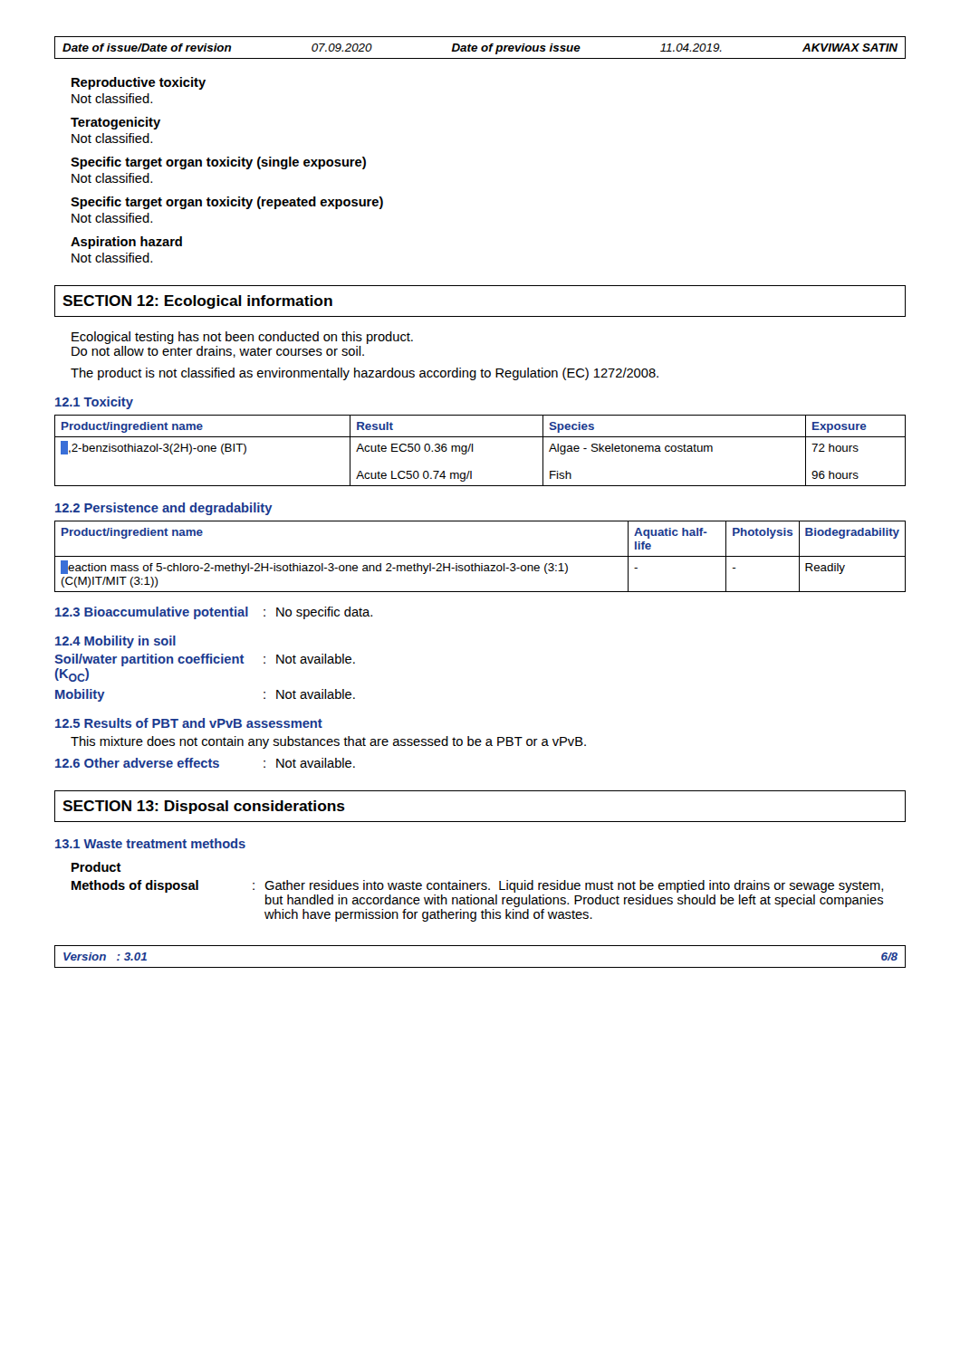Date of issue/Date of revision 07.09.2020 Date of previous issue 11.04.2019. AKVIWAX SATIN
Reproductive toxicity
Not classified.
Teratogenicity
Not classified.
Specific target organ toxicity (single exposure)
Not classified.
Specific target organ toxicity (repeated exposure)
Not classified.
Aspiration hazard
Not classified.
SECTION 12: Ecological information
Ecological testing has not been conducted on this product.
Do not allow to enter drains, water courses or soil.
The product is not classified as environmentally hazardous according to Regulation (EC) 1272/2008.
12.1 Toxicity
| Product/ingredient name | Result | Species | Exposure |
| --- | --- | --- | --- |
| 1 ,2-benzisothiazol-3(2H)-one (BIT) | Acute EC50 0.36 mg/l Acute LC50 0.74 mg/l | Algae - Skeletonema costatum Fish | 72 hours 96 hours |
12.2 Persistence and degradability
| Product/ingredient name | Aquatic half-life | Photolysis | Biodegradability |
| --- | --- | --- | --- |
| r eaction mass of 5-chloro-2-methyl-2H-isothiazol-3-one and 2-methyl-2H-isothiazol-3-one (3:1) (C(M)IT/MIT (3:1)) | - | - | Readily |
12.3 Bioaccumulative potential
:
No specific data.
12.4 Mobility in soil
Soil/water partition coefficient (KOC)
:
Not available.
Mobility
:
Not available.
12.5 Results of PBT and vPvB assessment
This mixture does not contain any substances that are assessed to be a PBT or a vPvB.
12.6 Other adverse effects
:
Not available.
SECTION 13: Disposal considerations
13.1 Waste treatment methods
Product
Methods of disposal
:
Gather residues into waste containers. Liquid residue must not be emptied into drains or sewage system, but handled in accordance with national regulations. Product residues should be left at special companies which have permission for gathering this kind of wastes.
Version : 3.01 6/8